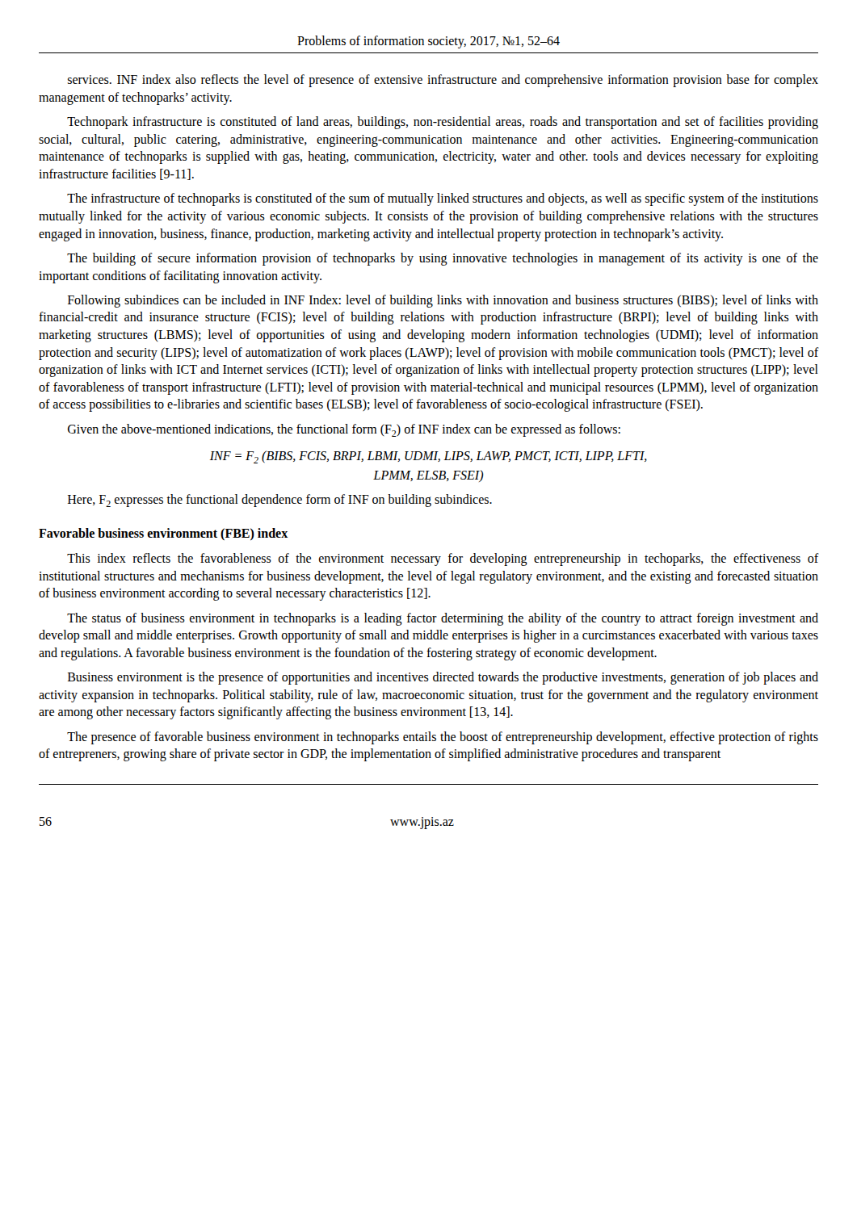Problems of information society, 2017, №1, 52–64
services. INF index also reflects the level of presence of extensive infrastructure and comprehensive information provision base for complex management of technoparks’ activity.
Technopark infrastructure is constituted of land areas, buildings, non-residential areas, roads and transportation and set of facilities providing social, cultural, public catering, administrative, engineering-communication maintenance and other activities. Engineering-communication maintenance of technoparks is supplied with gas, heating, communication, electricity, water and other. tools and devices necessary for exploiting infrastructure facilities [9-11].
The infrastructure of technoparks is constituted of the sum of mutually linked structures and objects, as well as specific system of the institutions mutually linked for the activity of various economic subjects. It consists of the provision of building comprehensive relations with the structures engaged in innovation, business, finance, production, marketing activity and intellectual property protection in technopark’s activity.
The building of secure information provision of technoparks by using innovative technologies in management of its activity is one of the important conditions of facilitating innovation activity.
Following subindices can be included in INF Index: level of building links with innovation and business structures (BIBS); level of links with financial-credit and insurance structure (FCIS); level of building relations with production infrastructure (BRPI); level of building links with marketing structures (LBMS); level of opportunities of using and developing modern information technologies (UDMI); level of information protection and security (LIPS); level of automatization of work places (LAWP); level of provision with mobile communication tools (PMCT); level of organization of links with ICT and Internet services (ICTI); level of organization of links with intellectual property protection structures (LIPP); level of favorableness of transport infrastructure (LFTI); level of provision with material-technical and municipal resources (LPMM), level of organization of access possibilities to e-libraries and scientific bases (ELSB); level of favorableness of socio-ecological infrastructure (FSEI).
Given the above-mentioned indications, the functional form (F2) of INF index can be expressed as follows:
INF = F2 (BIBS, FCIS, BRPI, LBMI, UDMI, LIPS, LAWP, PMCT, ICTI, LIPP, LFTI,
LPMM, ELSB, FSEI)
Here, F2 expresses the functional dependence form of INF on building subindices.
Favorable business environment (FBE) index
This index reflects the favorableness of the environment necessary for developing entrepreneurship in techoparks, the effectiveness of institutional structures and mechanisms for business development, the level of legal regulatory environment, and the existing and forecasted situation of business environment according to several necessary characteristics [12].
The status of business environment in technoparks is a leading factor determining the ability of the country to attract foreign investment and develop small and middle enterprises. Growth opportunity of small and middle enterprises is higher in a curcimstances exacerbated with various taxes and regulations. A favorable business environment is the foundation of the fostering strategy of economic development.
Business environment is the presence of opportunities and incentives directed towards the productive investments, generation of job places and activity expansion in technoparks. Political stability, rule of law, macroeconomic situation, trust for the government and the regulatory environment are among other necessary factors significantly affecting the business environment [13, 14].
The presence of favorable business environment in technoparks entails the boost of entrepreneurship development, effective protection of rights of entrepreners, growing share of private sector in GDP, the implementation of simplified administrative procedures and transparent
56 www.jpis.az